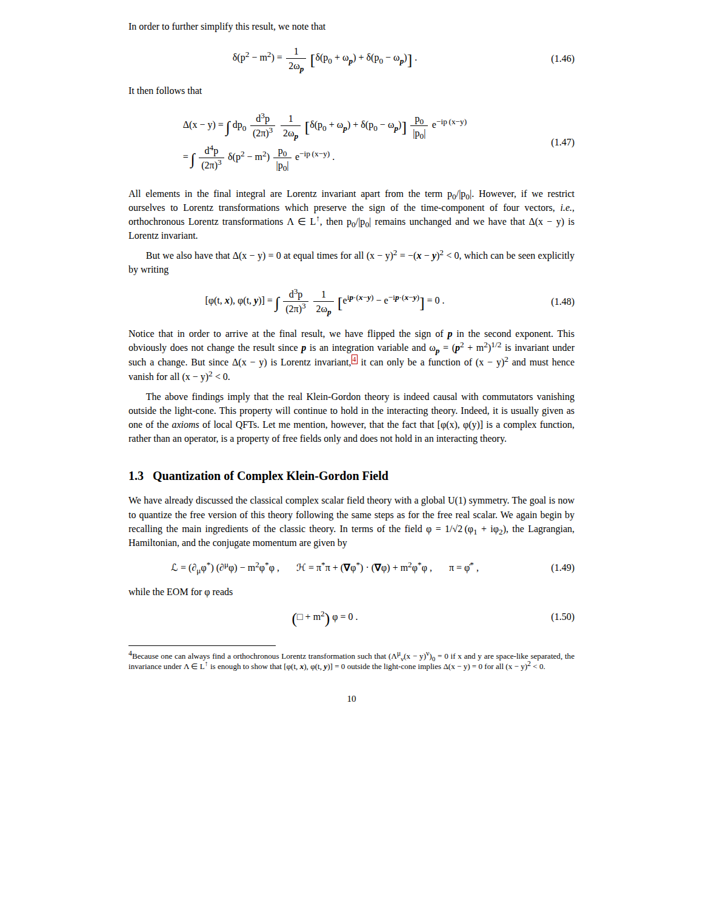In order to further simplify this result, we note that
δ(p2 − m2) = 12ωp [δ(p0 + ωp) + δ(p0 − ωp)] .
(1.46)
It then follows that
Δ(x − y) = ∫ dp0 d3p(2π)3 12ωp [δ(p0 + ωp) + δ(p0 − ωp)] p0|p0| e−ip (x−y)
= ∫ d4p(2π)3 δ(p2 − m2) p0|p0| e−ip (x−y) .
(1.47)
All elements in the final integral are Lorentz invariant apart from the term p0/|p0|. However, if we restrict ourselves to Lorentz transformations which preserve the sign of the time-component of four vectors, i.e., orthochronous Lorentz transformations Λ ∈ L↑, then p0/|p0| remains unchanged and we have that Δ(x − y) is Lorentz invariant.
But we also have that Δ(x − y) = 0 at equal times for all (x − y)2 = −(x − y)2 < 0, which can be seen explicitly by writing
[φ(t, x), φ(t, y)] = ∫ d3p(2π)3 12ωp [eip·(x−y) − e−ip·(x−y)] = 0 .
(1.48)
Notice that in order to arrive at the final result, we have flipped the sign of p in the second exponent. This obviously does not change the result since p is an integration variable and ωp = (p2 + m2)1/2 is invariant under such a change. But since Δ(x − y) is Lorentz invariant,4 it can only be a function of (x − y)2 and must hence vanish for all (x − y)2 < 0.
The above findings imply that the real Klein-Gordon theory is indeed causal with commutators vanishing outside the light-cone. This property will continue to hold in the interacting theory. Indeed, it is usually given as one of the axioms of local QFTs. Let me mention, however, that the fact that [φ(x), φ(y)] is a complex function, rather than an operator, is a property of free fields only and does not hold in an interacting theory.
1.3 Quantization of Complex Klein-Gordon Field
We have already discussed the classical complex scalar field theory with a global U(1) symmetry. The goal is now to quantize the free version of this theory following the same steps as for the free real scalar. We again begin by recalling the main ingredients of the classic theory. In terms of the field φ = 1/√2 (φ1 + iφ2), the Lagrangian, Hamiltonian, and the conjugate momentum are given by
ℒ = (∂μφ*) (∂μφ) − m2φ*φ , ℋ = π*π + (∇φ*) · (∇φ) + m2φ*φ , π = φ̇* ,
(1.49)
while the EOM for φ reads
(□ + m2) φ = 0 .
(1.50)
4Because one can always find a orthochronous Lorentz transformation such that (Λμν(x − y)ν)0 = 0 if x and y are space-like separated, the invariance under Λ ∈ L↑ is enough to show that [φ(t, x), φ(t, y)] = 0 outside the light-cone implies Δ(x − y) = 0 for all (x − y)2 < 0.
10